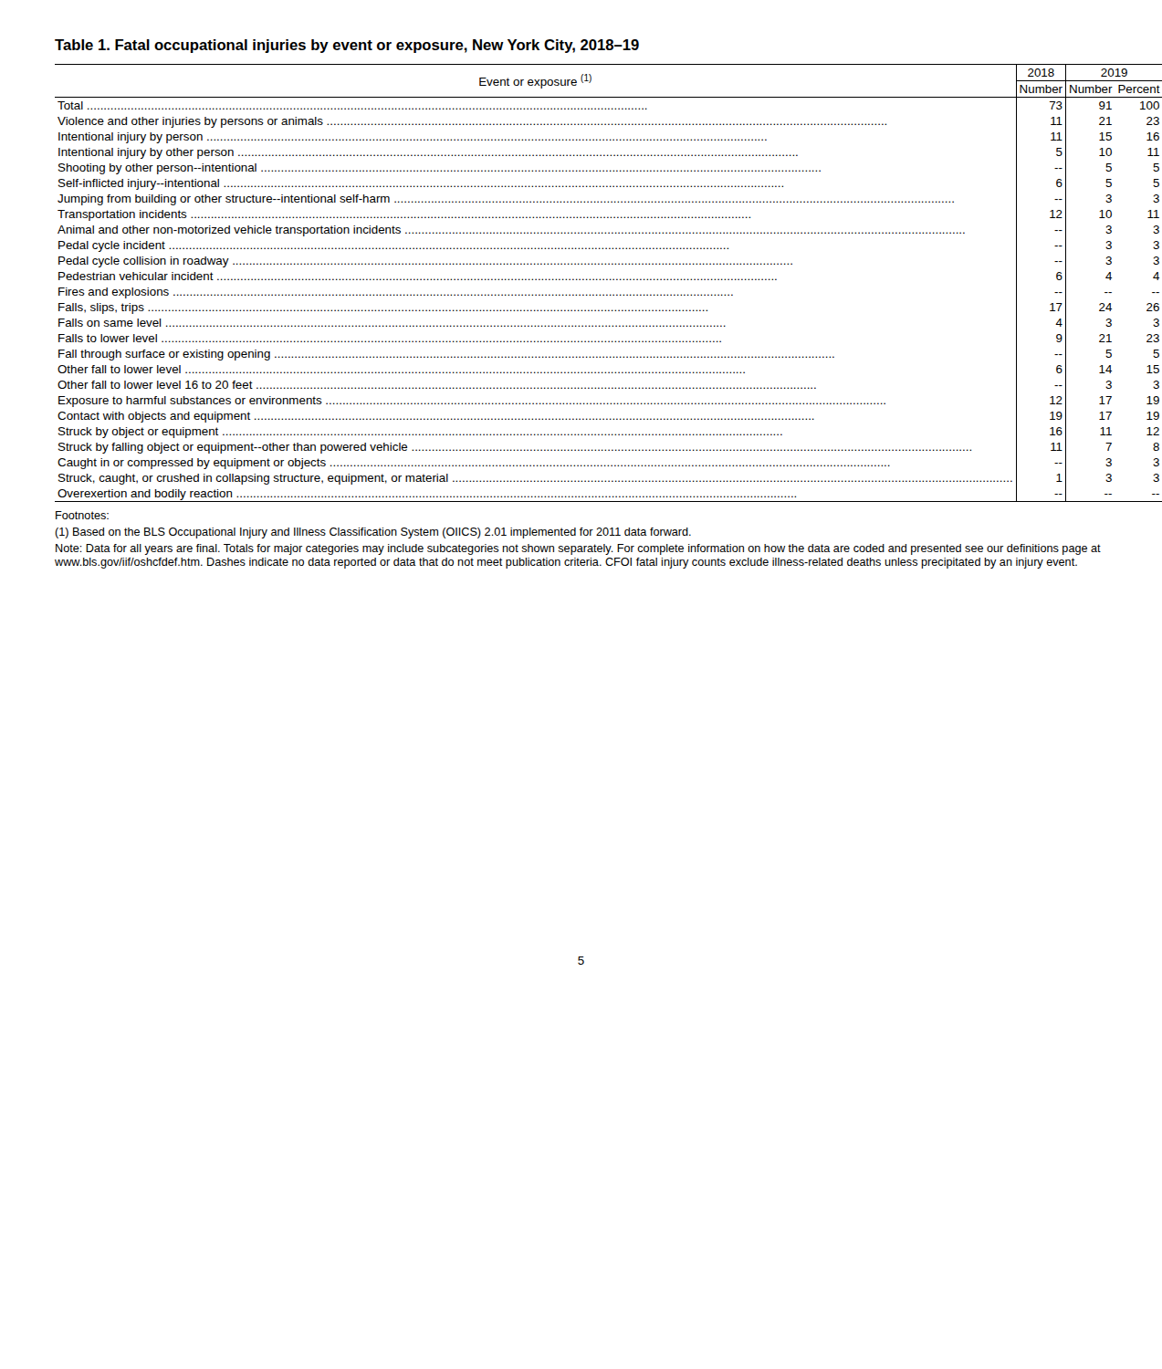Table 1. Fatal occupational injuries by event or exposure, New York City, 2018–19
| Event or exposure (1) | 2018 | 2019 |
| --- | --- | --- |
| Number | Number | Percent |
| Total | 73 | 91 | 100 |
| Violence and other injuries by persons or animals | 11 | 21 | 23 |
| Intentional injury by person | 11 | 15 | 16 |
| Intentional injury by other person | 5 | 10 | 11 |
| Shooting by other person--intentional | -- | 5 | 5 |
| Self-inflicted injury--intentional | 6 | 5 | 5 |
| Jumping from building or other structure--intentional self-harm | -- | 3 | 3 |
| Transportation incidents | 12 | 10 | 11 |
| Animal and other non-motorized vehicle transportation incidents | -- | 3 | 3 |
| Pedal cycle incident | -- | 3 | 3 |
| Pedal cycle collision in roadway | -- | 3 | 3 |
| Pedestrian vehicular incident | 6 | 4 | 4 |
| Fires and explosions | -- | -- | -- |
| Falls, slips, trips | 17 | 24 | 26 |
| Falls on same level | 4 | 3 | 3 |
| Falls to lower level | 9 | 21 | 23 |
| Fall through surface or existing opening | -- | 5 | 5 |
| Other fall to lower level | 6 | 14 | 15 |
| Other fall to lower level 16 to 20 feet | -- | 3 | 3 |
| Exposure to harmful substances or environments | 12 | 17 | 19 |
| Contact with objects and equipment | 19 | 17 | 19 |
| Struck by object or equipment | 16 | 11 | 12 |
| Struck by falling object or equipment--other than powered vehicle | 11 | 7 | 8 |
| Caught in or compressed by equipment or objects | -- | 3 | 3 |
| Struck, caught, or crushed in collapsing structure, equipment, or material | 1 | 3 | 3 |
| Overexertion and bodily reaction | -- | -- | -- |
Footnotes:
(1) Based on the BLS Occupational Injury and Illness Classification System (OIICS) 2.01 implemented for 2011 data forward.
Note: Data for all years are final. Totals for major categories may include subcategories not shown separately. For complete information on how the data are coded and presented see our definitions page at www.bls.gov/iif/oshcfdef.htm. Dashes indicate no data reported or data that do not meet publication criteria. CFOI fatal injury counts exclude illness-related deaths unless precipitated by an injury event.
5